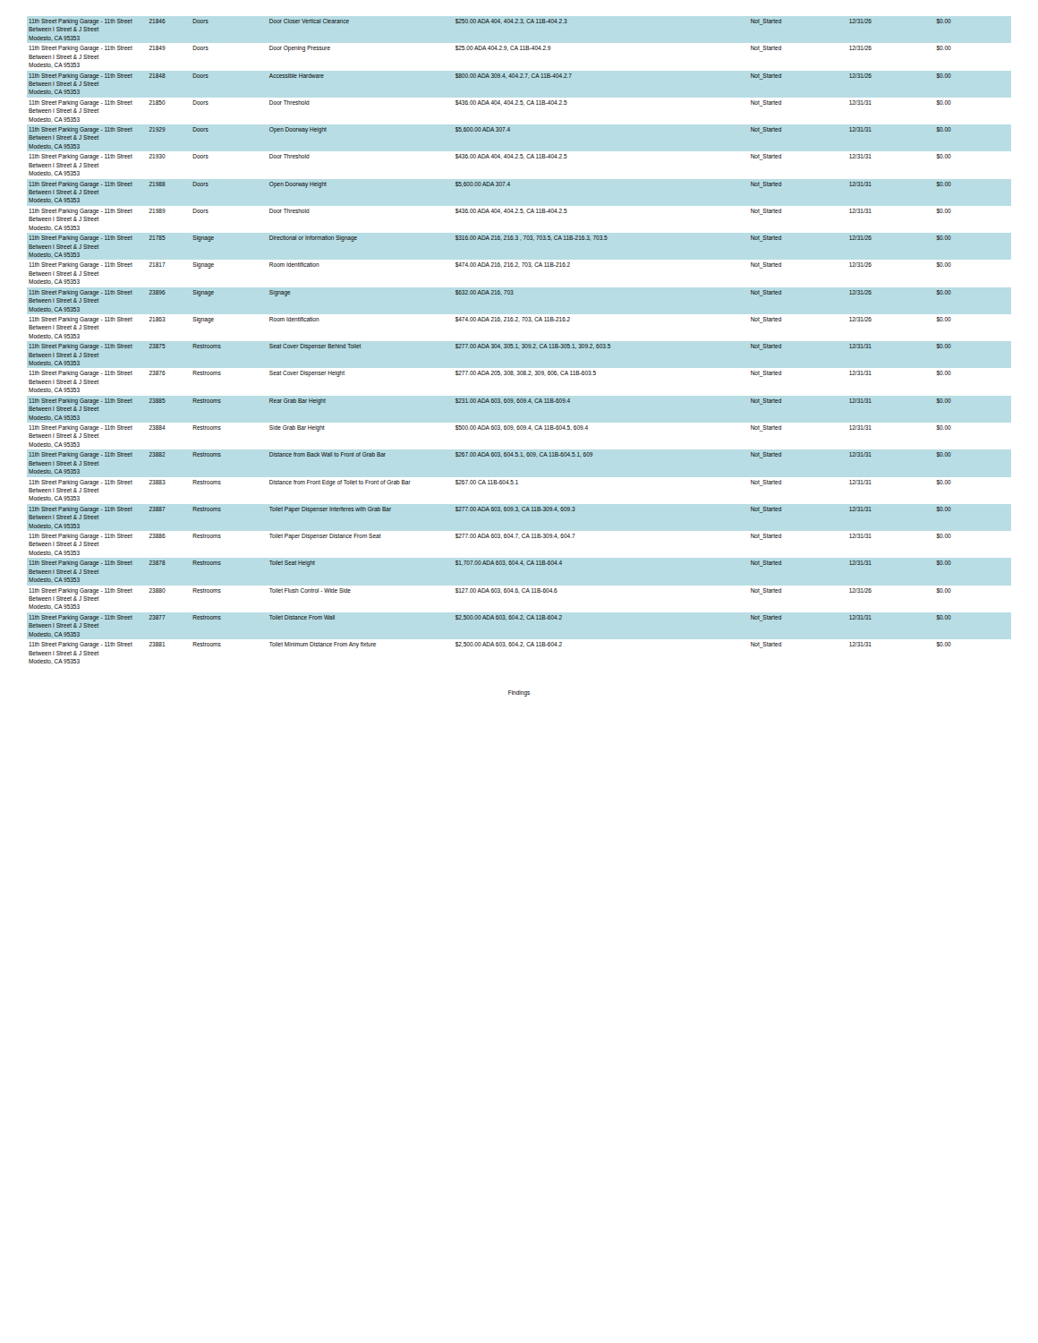| 11th Street Parking Garage - 11th Street Between I Street & J Street Modesto, CA 95353 | 21846 | Doors | Door Closer Vertical Clearance | $250.00 ADA 404, 404.2.3, CA 11B-404.2.3 | Not_Started | 12/31/26 | $0.00 |
| 11th Street Parking Garage - 11th Street Between I Street & J Street Modesto, CA 95353 | 21849 | Doors | Door Opening Pressure | $25.00 ADA 404.2.9, CA 11B-404.2.9 | Not_Started | 12/31/26 | $0.00 |
| 11th Street Parking Garage - 11th Street Between I Street & J Street Modesto, CA 95353 | 21848 | Doors | Accessible Hardware | $800.00 ADA 309.4, 404.2.7, CA 11B-404.2.7 | Not_Started | 12/31/26 | $0.00 |
| 11th Street Parking Garage - 11th Street Between I Street & J Street Modesto, CA 95353 | 21850 | Doors | Door Threshold | $436.00 ADA 404, 404.2.5, CA 11B-404.2.5 | Not_Started | 12/31/31 | $0.00 |
| 11th Street Parking Garage - 11th Street Between I Street & J Street Modesto, CA 95353 | 21929 | Doors | Open Doorway Height | $5,600.00 ADA 307.4 | Not_Started | 12/31/31 | $0.00 |
| 11th Street Parking Garage - 11th Street Between I Street & J Street Modesto, CA 95353 | 21930 | Doors | Door Threshold | $436.00 ADA 404, 404.2.5, CA 11B-404.2.5 | Not_Started | 12/31/31 | $0.00 |
| 11th Street Parking Garage - 11th Street Between I Street & J Street Modesto, CA 95353 | 21988 | Doors | Open Doorway Height | $5,600.00 ADA 307.4 | Not_Started | 12/31/31 | $0.00 |
| 11th Street Parking Garage - 11th Street Between I Street & J Street Modesto, CA 95353 | 21989 | Doors | Door Threshold | $436.00 ADA 404, 404.2.5, CA 11B-404.2.5 | Not_Started | 12/31/31 | $0.00 |
| 11th Street Parking Garage - 11th Street Between I Street & J Street Modesto, CA 95353 | 21785 | Signage | Directional or Information Signage | $316.00 ADA 216, 216.3 , 703, 703.5, CA 11B-216.3, 703.5 | Not_Started | 12/31/26 | $0.00 |
| 11th Street Parking Garage - 11th Street Between I Street & J Street Modesto, CA 95353 | 21817 | Signage | Room Identification | $474.00 ADA 216, 216.2, 703, CA 11B-216.2 | Not_Started | 12/31/26 | $0.00 |
| 11th Street Parking Garage - 11th Street Between I Street & J Street Modesto, CA 95353 | 23896 | Signage | Signage | $632.00 ADA 216, 703 | Not_Started | 12/31/26 | $0.00 |
| 11th Street Parking Garage - 11th Street Between I Street & J Street Modesto, CA 95353 | 21863 | Signage | Room Identification | $474.00 ADA 216, 216.2, 703, CA 11B-216.2 | Not_Started | 12/31/26 | $0.00 |
| 11th Street Parking Garage - 11th Street Between I Street & J Street Modesto, CA 95353 | 23875 | Restrooms | Seat Cover Dispenser Behind Toilet | $277.00 ADA 304, 305.1, 309.2, CA 11B-305.1, 309.2, 603.5 | Not_Started | 12/31/31 | $0.00 |
| 11th Street Parking Garage - 11th Street Between I Street & J Street Modesto, CA 95353 | 23876 | Restrooms | Seat Cover Dispenser Height | $277.00 ADA 205, 308, 308.2, 309, 606, CA 11B-603.5 | Not_Started | 12/31/31 | $0.00 |
| 11th Street Parking Garage - 11th Street Between I Street & J Street Modesto, CA 95353 | 23885 | Restrooms | Rear Grab Bar Height | $231.00 ADA 603, 609, 609.4, CA 11B-609.4 | Not_Started | 12/31/31 | $0.00 |
| 11th Street Parking Garage - 11th Street Between I Street & J Street Modesto, CA 95353 | 23884 | Restrooms | Side Grab Bar Height | $500.00 ADA 603, 609, 609.4, CA 11B-604.5, 609.4 | Not_Started | 12/31/31 | $0.00 |
| 11th Street Parking Garage - 11th Street Between I Street & J Street Modesto, CA 95353 | 23882 | Restrooms | Distance from Back Wall to Front of Grab Bar | $267.00 ADA 603, 604.5.1, 609, CA 11B-604.5.1, 609 | Not_Started | 12/31/31 | $0.00 |
| 11th Street Parking Garage - 11th Street Between I Street & J Street Modesto, CA 95353 | 23883 | Restrooms | Distance from Front Edge of Toilet to Front of Grab Bar | $267.00 CA 11B-604.5.1 | Not_Started | 12/31/31 | $0.00 |
| 11th Street Parking Garage - 11th Street Between I Street & J Street Modesto, CA 95353 | 23887 | Restrooms | Toilet Paper Dispenser Interferes with Grab Bar | $277.00 ADA 603, 609.3, CA 11B-309.4, 609.3 | Not_Started | 12/31/31 | $0.00 |
| 11th Street Parking Garage - 11th Street Between I Street & J Street Modesto, CA 95353 | 23886 | Restrooms | Toilet Paper Dispenser Distance From Seat | $277.00 ADA 603, 604.7, CA 11B-309.4, 604.7 | Not_Started | 12/31/31 | $0.00 |
| 11th Street Parking Garage - 11th Street Between I Street & J Street Modesto, CA 95353 | 23878 | Restrooms | Toilet Seat Height | $1,707.00 ADA 603, 604.4, CA 11B-604.4 | Not_Started | 12/31/31 | $0.00 |
| 11th Street Parking Garage - 11th Street Between I Street & J Street Modesto, CA 95353 | 23880 | Restrooms | Toilet Flush Control - Wide Side | $127.00 ADA 603, 604.6, CA 11B-604.6 | Not_Started | 12/31/26 | $0.00 |
| 11th Street Parking Garage - 11th Street Between I Street & J Street Modesto, CA 95353 | 23877 | Restrooms | Toilet Distance From Wall | $2,500.00 ADA 603, 604.2, CA 11B-604.2 | Not_Started | 12/31/31 | $0.00 |
| 11th Street Parking Garage - 11th Street Between I Street & J Street Modesto, CA 95353 | 23881 | Restrooms | Toilet Minimum Distance From Any fixture | $2,500.00 ADA 603, 604.2, CA 11B-604.2 | Not_Started | 12/31/31 | $0.00 |
Findings